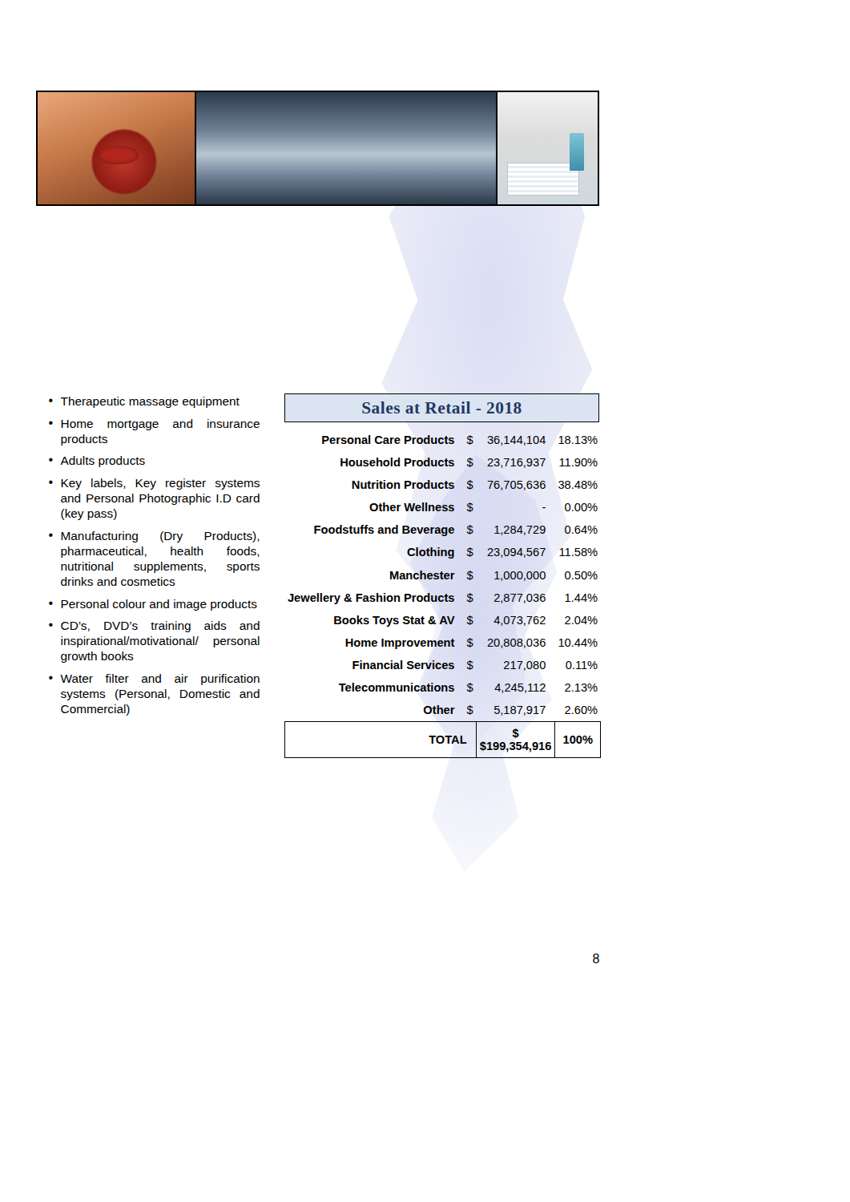Therapeutic massage equipment
Home mortgage and insurance products
Adults products
Key labels, Key register systems and Personal Photographic I.D card (key pass)
Manufacturing (Dry Products), pharmaceutical, health foods, nutritional supplements, sports drinks and cosmetics
Personal colour and image products
CD’s, DVD’s training aids and inspirational/motivational/ personal growth books
Water filter and air purification systems (Personal, Domestic and Commercial)
Sales at Retail - 2018
| Personal Care Products | $ | 36,144,104 | 18.13% |
| Household Products | $ | 23,716,937 | 11.90% |
| Nutrition Products | $ | 76,705,636 | 38.48% |
| Other Wellness | $ | - | 0.00% |
| Foodstuffs and Beverage | $ | 1,284,729 | 0.64% |
| Clothing | $ | 23,094,567 | 11.58% |
| Manchester | $ | 1,000,000 | 0.50% |
| Jewellery & Fashion Products | $ | 2,877,036 | 1.44% |
| Books Toys Stat & AV | $ | 4,073,762 | 2.04% |
| Home Improvement | $ | 20,808,036 | 10.44% |
| Financial Services | $ | 217,080 | 0.11% |
| Telecommunications | $ | 4,245,112 | 2.13% |
| Other | $ | 5,187,917 | 2.60% |
| TOTAL | $ $199,354,916 | 100% |
8